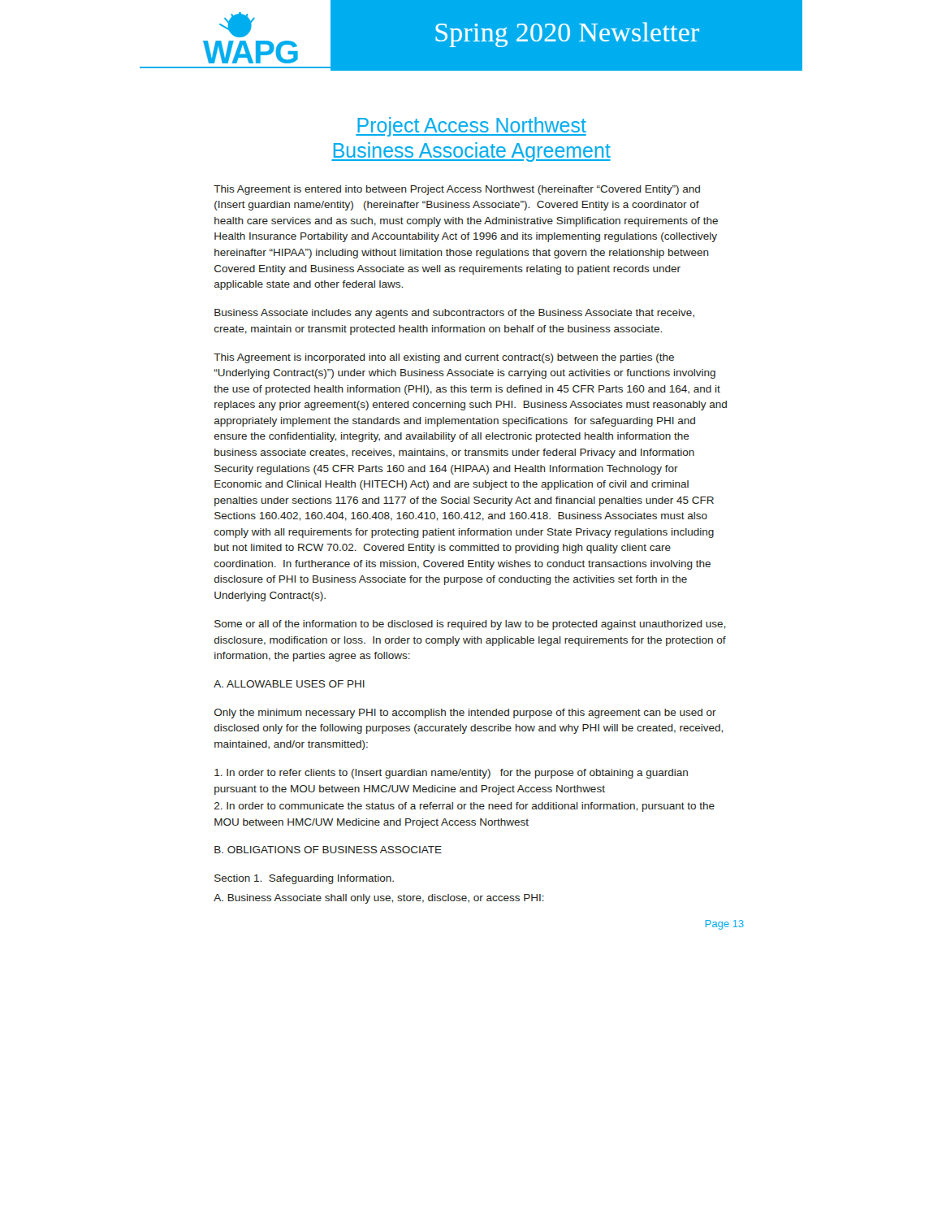Spring 2020 Newsletter
WAPG
Project Access Northwest
Business Associate Agreement
This Agreement is entered into between Project Access Northwest (hereinafter “Covered Entity”) and (Insert guardian name/entity) (hereinafter “Business Associate”). Covered Entity is a coordinator of health care services and as such, must comply with the Administrative Simplification requirements of the Health Insurance Portability and Accountability Act of 1996 and its implementing regulations (collectively hereinafter “HIPAA”) including without limitation those regulations that govern the relationship between Covered Entity and Business Associate as well as requirements relating to patient records under applicable state and other federal laws.
Business Associate includes any agents and subcontractors of the Business Associate that receive, create, maintain or transmit protected health information on behalf of the business associate.
This Agreement is incorporated into all existing and current contract(s) between the parties (the “Underlying Contract(s)”) under which Business Associate is carrying out activities or functions involving the use of protected health information (PHI), as this term is defined in 45 CFR Parts 160 and 164, and it replaces any prior agreement(s) entered concerning such PHI. Business Associates must reasonably and appropriately implement the standards and implementation specifications for safeguarding PHI and ensure the confidentiality, integrity, and availability of all electronic protected health information the business associate creates, receives, maintains, or transmits under federal Privacy and Information Security regulations (45 CFR Parts 160 and 164 (HIPAA) and Health Information Technology for Economic and Clinical Health (HITECH) Act) and are subject to the application of civil and criminal penalties under sections 1176 and 1177 of the Social Security Act and financial penalties under 45 CFR Sections 160.402, 160.404, 160.408, 160.410, 160.412, and 160.418. Business Associates must also comply with all requirements for protecting patient information under State Privacy regulations including but not limited to RCW 70.02. Covered Entity is committed to providing high quality client care coordination. In furtherance of its mission, Covered Entity wishes to conduct transactions involving the disclosure of PHI to Business Associate for the purpose of conducting the activities set forth in the Underlying Contract(s).
Some or all of the information to be disclosed is required by law to be protected against unauthorized use, disclosure, modification or loss. In order to comply with applicable legal requirements for the protection of information, the parties agree as follows:
A. ALLOWABLE USES OF PHI
Only the minimum necessary PHI to accomplish the intended purpose of this agreement can be used or disclosed only for the following purposes (accurately describe how and why PHI will be created, received, maintained, and/or transmitted):
1. In order to refer clients to (Insert guardian name/entity) for the purpose of obtaining a guardian pursuant to the MOU between HMC/UW Medicine and Project Access Northwest
2. In order to communicate the status of a referral or the need for additional information, pursuant to the MOU between HMC/UW Medicine and Project Access Northwest
B. OBLIGATIONS OF BUSINESS ASSOCIATE
Section 1. Safeguarding Information.
A. Business Associate shall only use, store, disclose, or access PHI:
Page 13